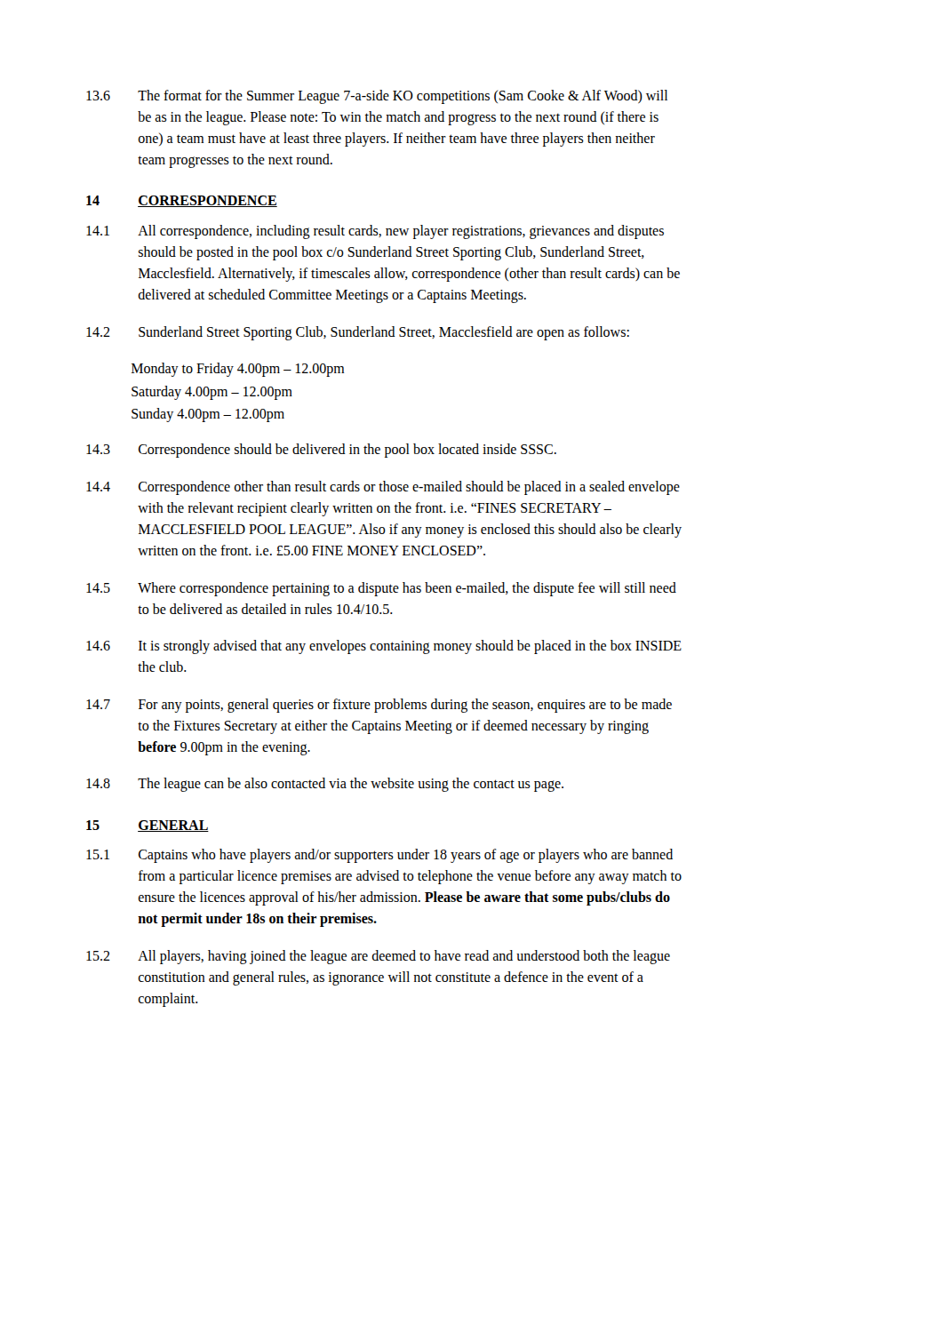13.6
The format for the Summer League 7-a-side KO competitions (Sam Cooke & Alf Wood) will be as in the league. Please note: To win the match and progress to the next round (if there is one) a team must have at least three players. If neither team have three players then neither team progresses to the next round.
14 CORRESPONDENCE
14.1
All correspondence, including result cards, new player registrations, grievances and disputes should be posted in the pool box c/o Sunderland Street Sporting Club, Sunderland Street, Macclesfield. Alternatively, if timescales allow, correspondence (other than result cards) can be delivered at scheduled Committee Meetings or a Captains Meetings.
14.2
Sunderland Street Sporting Club, Sunderland Street, Macclesfield are open as follows:
Monday to Friday 4.00pm – 12.00pm
Saturday 4.00pm – 12.00pm
Sunday 4.00pm – 12.00pm
14.3
Correspondence should be delivered in the pool box located inside SSSC.
14.4
Correspondence other than result cards or those e-mailed should be placed in a sealed envelope with the relevant recipient clearly written on the front. i.e. “FINES SECRETARY – MACCLESFIELD POOL LEAGUE”. Also if any money is enclosed this should also be clearly written on the front. i.e. £5.00 FINE MONEY ENCLOSED”.
14.5
Where correspondence pertaining to a dispute has been e-mailed, the dispute fee will still need to be delivered as detailed in rules 10.4/10.5.
14.6
It is strongly advised that any envelopes containing money should be placed in the box INSIDE the club.
14.7
For any points, general queries or fixture problems during the season, enquires are to be made to the Fixtures Secretary at either the Captains Meeting or if deemed necessary by ringing before 9.00pm in the evening.
14.8
The league can be also contacted via the website using the contact us page.
15 GENERAL
15.1
Captains who have players and/or supporters under 18 years of age or players who are banned from a particular licence premises are advised to telephone the venue before any away match to ensure the licences approval of his/her admission. Please be aware that some pubs/clubs do not permit under 18s on their premises.
15.2
All players, having joined the league are deemed to have read and understood both the league constitution and general rules, as ignorance will not constitute a defence in the event of a complaint.